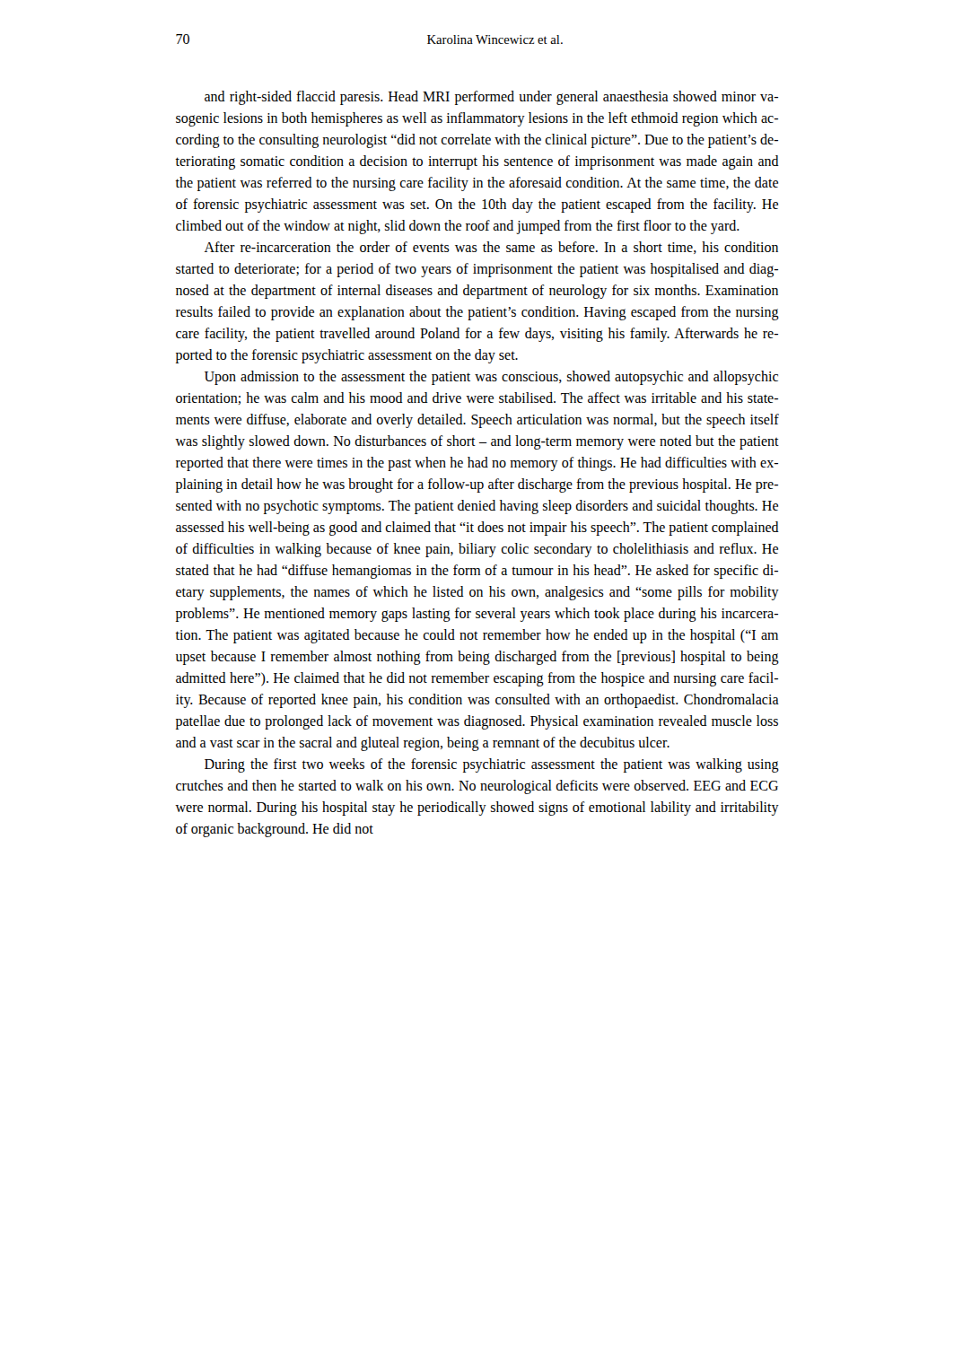70 Karolina Wincewicz et al.
and right-sided flaccid paresis. Head MRI performed under general anaesthesia showed minor vasogenic lesions in both hemispheres as well as inflammatory lesions in the left ethmoid region which according to the consulting neurologist “did not correlate with the clinical picture”. Due to the patient’s deteriorating somatic condition a decision to interrupt his sentence of imprisonment was made again and the patient was referred to the nursing care facility in the aforesaid condition. At the same time, the date of forensic psychiatric assessment was set. On the 10th day the patient escaped from the facility. He climbed out of the window at night, slid down the roof and jumped from the first floor to the yard.
After re-incarceration the order of events was the same as before. In a short time, his condition started to deteriorate; for a period of two years of imprisonment the patient was hospitalised and diagnosed at the department of internal diseases and department of neurology for six months. Examination results failed to provide an explanation about the patient’s condition. Having escaped from the nursing care facility, the patient travelled around Poland for a few days, visiting his family. Afterwards he reported to the forensic psychiatric assessment on the day set.
Upon admission to the assessment the patient was conscious, showed autopsychic and allopsychic orientation; he was calm and his mood and drive were stabilised. The affect was irritable and his statements were diffuse, elaborate and overly detailed. Speech articulation was normal, but the speech itself was slightly slowed down. No disturbances of short – and long-term memory were noted but the patient reported that there were times in the past when he had no memory of things. He had difficulties with explaining in detail how he was brought for a follow-up after discharge from the previous hospital. He presented with no psychotic symptoms. The patient denied having sleep disorders and suicidal thoughts. He assessed his well-being as good and claimed that “it does not impair his speech”. The patient complained of difficulties in walking because of knee pain, biliary colic secondary to cholelithiasis and reflux. He stated that he had “diffuse hemangiomas in the form of a tumour in his head”. He asked for specific dietary supplements, the names of which he listed on his own, analgesics and “some pills for mobility problems”. He mentioned memory gaps lasting for several years which took place during his incarceration. The patient was agitated because he could not remember how he ended up in the hospital (“I am upset because I remember almost nothing from being discharged from the [previous] hospital to being admitted here”). He claimed that he did not remember escaping from the hospice and nursing care facility. Because of reported knee pain, his condition was consulted with an orthopaedist. Chondromalacia patellae due to prolonged lack of movement was diagnosed. Physical examination revealed muscle loss and a vast scar in the sacral and gluteal region, being a remnant of the decubitus ulcer.
During the first two weeks of the forensic psychiatric assessment the patient was walking using crutches and then he started to walk on his own. No neurological deficits were observed. EEG and ECG were normal. During his hospital stay he periodically showed signs of emotional lability and irritability of organic background. He did not